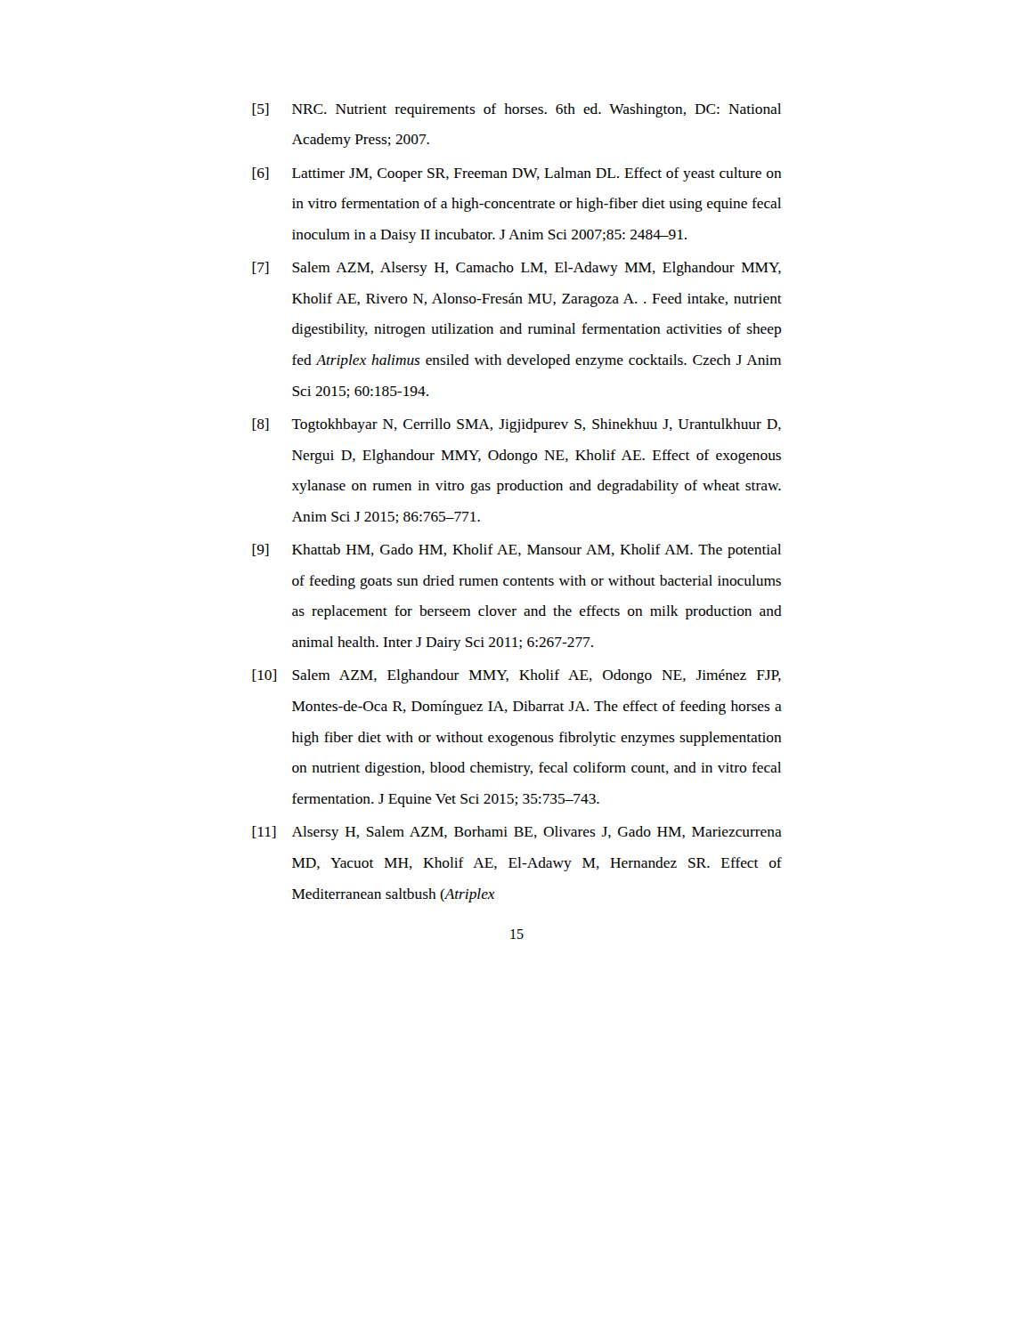[5] NRC. Nutrient requirements of horses. 6th ed. Washington, DC: National Academy Press; 2007.
[6] Lattimer JM, Cooper SR, Freeman DW, Lalman DL. Effect of yeast culture on in vitro fermentation of a high-concentrate or high-fiber diet using equine fecal inoculum in a Daisy II incubator. J Anim Sci 2007;85: 2484–91.
[7] Salem AZM, Alsersy H, Camacho LM, El-Adawy MM, Elghandour MMY, Kholif AE, Rivero N, Alonso-Fresán MU, Zaragoza A. . Feed intake, nutrient digestibility, nitrogen utilization and ruminal fermentation activities of sheep fed Atriplex halimus ensiled with developed enzyme cocktails. Czech J Anim Sci 2015; 60:185-194.
[8] Togtokhbayar N, Cerrillo SMA, Jigjidpurev S, Shinekhuu J, Urantulkhuur D, Nergui D, Elghandour MMY, Odongo NE, Kholif AE. Effect of exogenous xylanase on rumen in vitro gas production and degradability of wheat straw. Anim Sci J 2015; 86:765–771.
[9] Khattab HM, Gado HM, Kholif AE, Mansour AM, Kholif AM. The potential of feeding goats sun dried rumen contents with or without bacterial inoculums as replacement for berseem clover and the effects on milk production and animal health. Inter J Dairy Sci 2011; 6:267-277.
[10] Salem AZM, Elghandour MMY, Kholif AE, Odongo NE, Jiménez FJP, Montes-de-Oca R, Domínguez IA, Dibarrat JA. The effect of feeding horses a high fiber diet with or without exogenous fibrolytic enzymes supplementation on nutrient digestion, blood chemistry, fecal coliform count, and in vitro fecal fermentation. J Equine Vet Sci 2015; 35:735–743.
[11] Alsersy H, Salem AZM, Borhami BE, Olivares J, Gado HM, Mariezcurrena MD, Yacuot MH, Kholif AE, El-Adawy M, Hernandez SR. Effect of Mediterranean saltbush (Atriplex
15